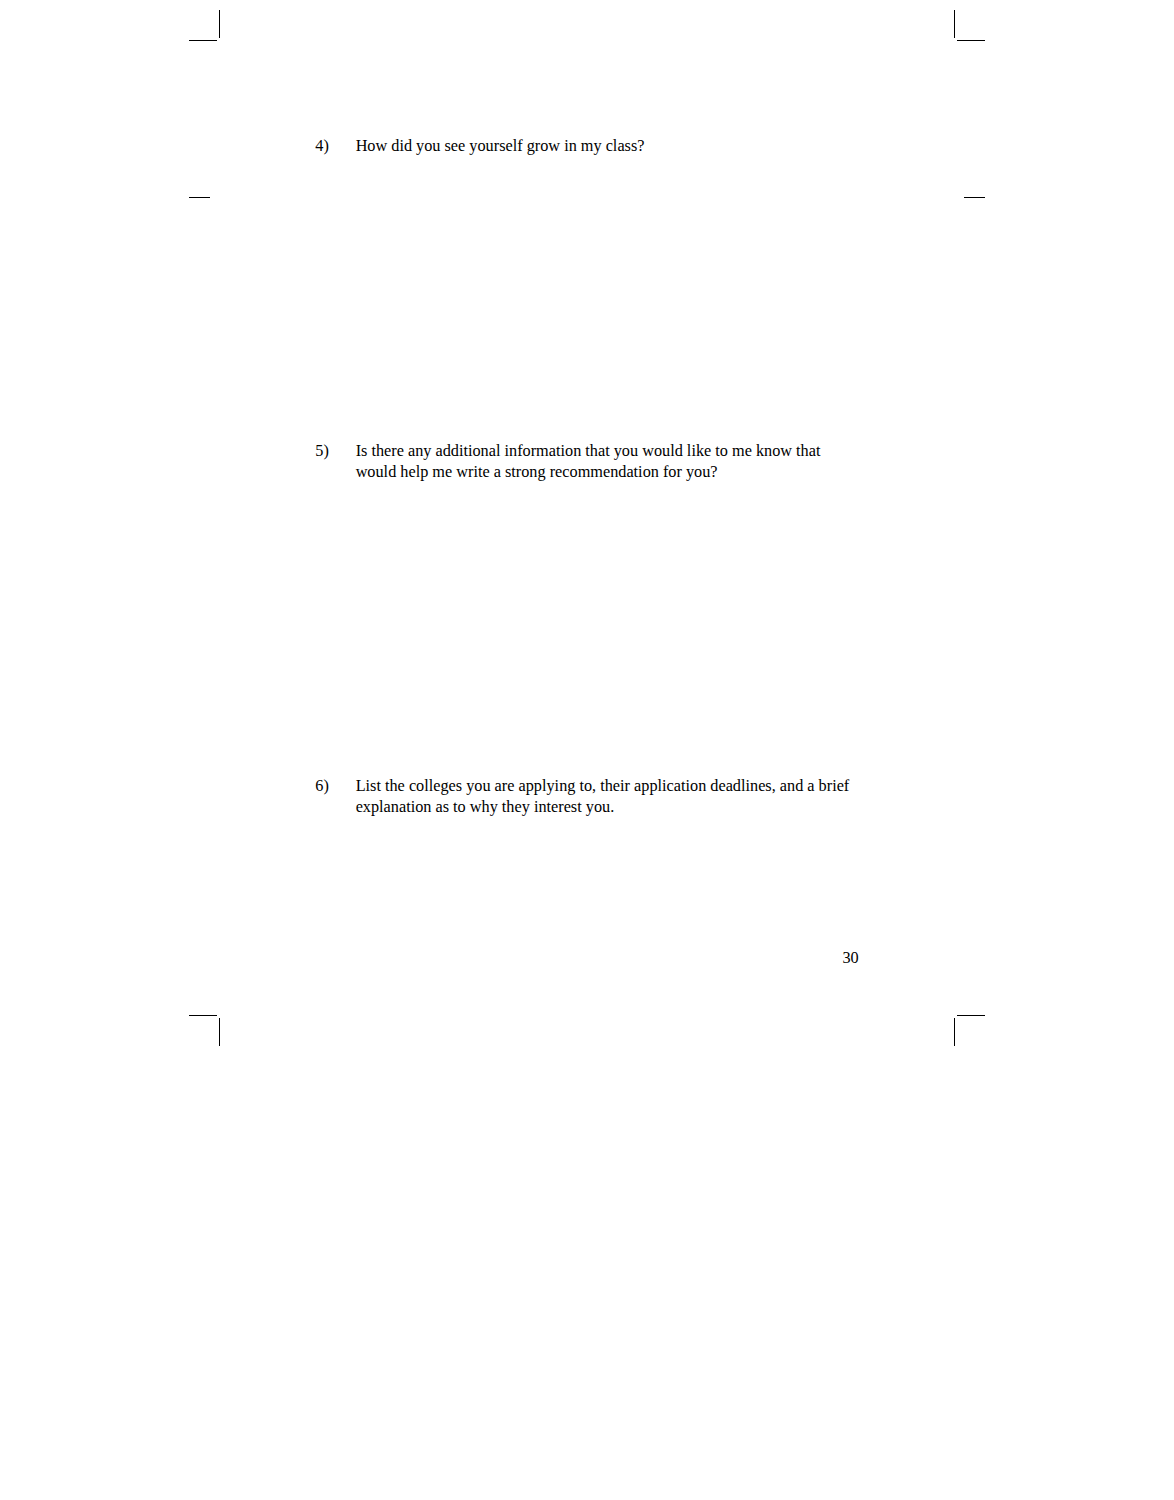4) How did you see yourself grow in my class?
5) Is there any additional information that you would like to me know that would help me write a strong recommendation for you?
6) List the colleges you are applying to, their application deadlines, and a brief explanation as to why they interest you.
30